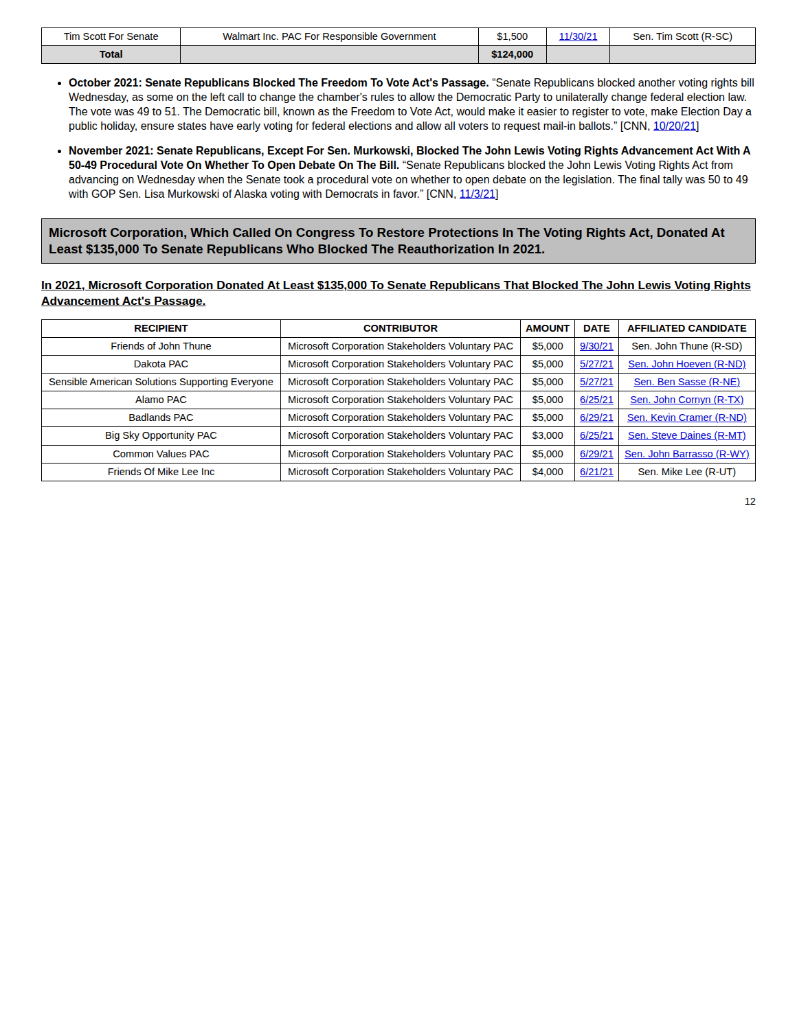| Tim Scott For Senate | Walmart Inc. PAC For Responsible Government | $1,500 | 11/30/21 | Sen. Tim Scott (R-SC) |
| Total | | $124,000 | | |
October 2021: Senate Republicans Blocked The Freedom To Vote Act's Passage. “Senate Republicans blocked another voting rights bill Wednesday, as some on the left call to change the chamber's rules to allow the Democratic Party to unilaterally change federal election law. The vote was 49 to 51. The Democratic bill, known as the Freedom to Vote Act, would make it easier to register to vote, make Election Day a public holiday, ensure states have early voting for federal elections and allow all voters to request mail-in ballots.” [CNN, 10/20/21]
November 2021: Senate Republicans, Except For Sen. Murkowski, Blocked The John Lewis Voting Rights Advancement Act With A 50-49 Procedural Vote On Whether To Open Debate On The Bill. “Senate Republicans blocked the John Lewis Voting Rights Act from advancing on Wednesday when the Senate took a procedural vote on whether to open debate on the legislation. The final tally was 50 to 49 with GOP Sen. Lisa Murkowski of Alaska voting with Democrats in favor.” [CNN, 11/3/21]
Microsoft Corporation, Which Called On Congress To Restore Protections In The Voting Rights Act, Donated At Least $135,000 To Senate Republicans Who Blocked The Reauthorization In 2021.
In 2021, Microsoft Corporation Donated At Least $135,000 To Senate Republicans That Blocked The John Lewis Voting Rights Advancement Act's Passage.
| RECIPIENT | CONTRIBUTOR | AMOUNT | DATE | AFFILIATED CANDIDATE |
| --- | --- | --- | --- | --- |
| Friends of John Thune | Microsoft Corporation Stakeholders Voluntary PAC | $5,000 | 9/30/21 | Sen. John Thune (R-SD) |
| Dakota PAC | Microsoft Corporation Stakeholders Voluntary PAC | $5,000 | 5/27/21 | Sen. John Hoeven (R-ND) |
| Sensible American Solutions Supporting Everyone | Microsoft Corporation Stakeholders Voluntary PAC | $5,000 | 5/27/21 | Sen. Ben Sasse (R-NE) |
| Alamo PAC | Microsoft Corporation Stakeholders Voluntary PAC | $5,000 | 6/25/21 | Sen. John Cornyn (R-TX) |
| Badlands PAC | Microsoft Corporation Stakeholders Voluntary PAC | $5,000 | 6/29/21 | Sen. Kevin Cramer (R-ND) |
| Big Sky Opportunity PAC | Microsoft Corporation Stakeholders Voluntary PAC | $3,000 | 6/25/21 | Sen. Steve Daines (R-MT) |
| Common Values PAC | Microsoft Corporation Stakeholders Voluntary PAC | $5,000 | 6/29/21 | Sen. John Barrasso (R-WY) |
| Friends Of Mike Lee Inc | Microsoft Corporation Stakeholders Voluntary PAC | $4,000 | 6/21/21 | Sen. Mike Lee (R-UT) |
12